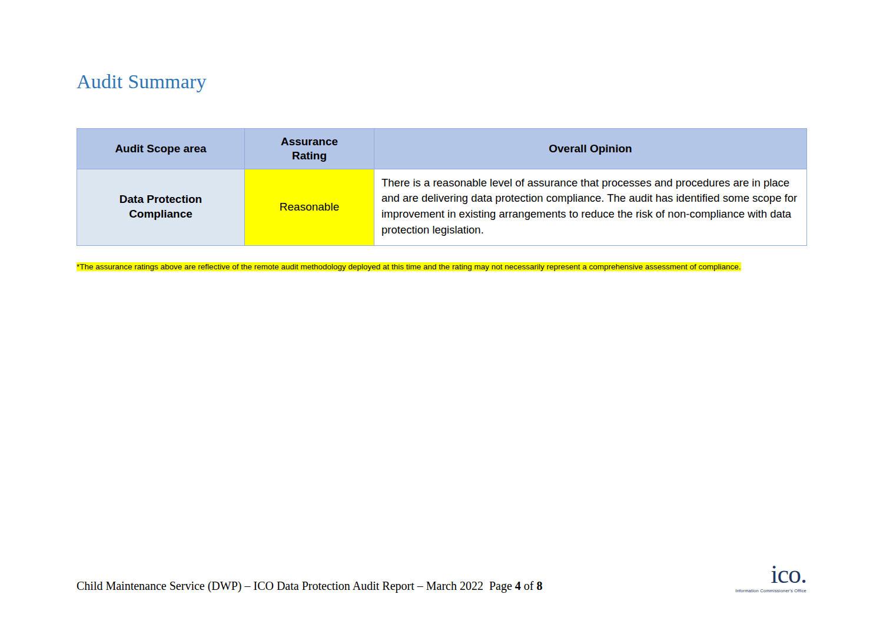Audit Summary
| Audit Scope area | Assurance Rating | Overall Opinion |
| --- | --- | --- |
| Data Protection Compliance | Reasonable | There is a reasonable level of assurance that processes and procedures are in place and are delivering data protection compliance. The audit has identified some scope for improvement in existing arrangements to reduce the risk of non-compliance with data protection legislation. |
*The assurance ratings above are reflective of the remote audit methodology deployed at this time and the rating may not necessarily represent a comprehensive assessment of compliance.
Child Maintenance Service (DWP) – ICO Data Protection Audit Report – March 2022 Page 4 of 8
ico.
Information Commissioner's Office